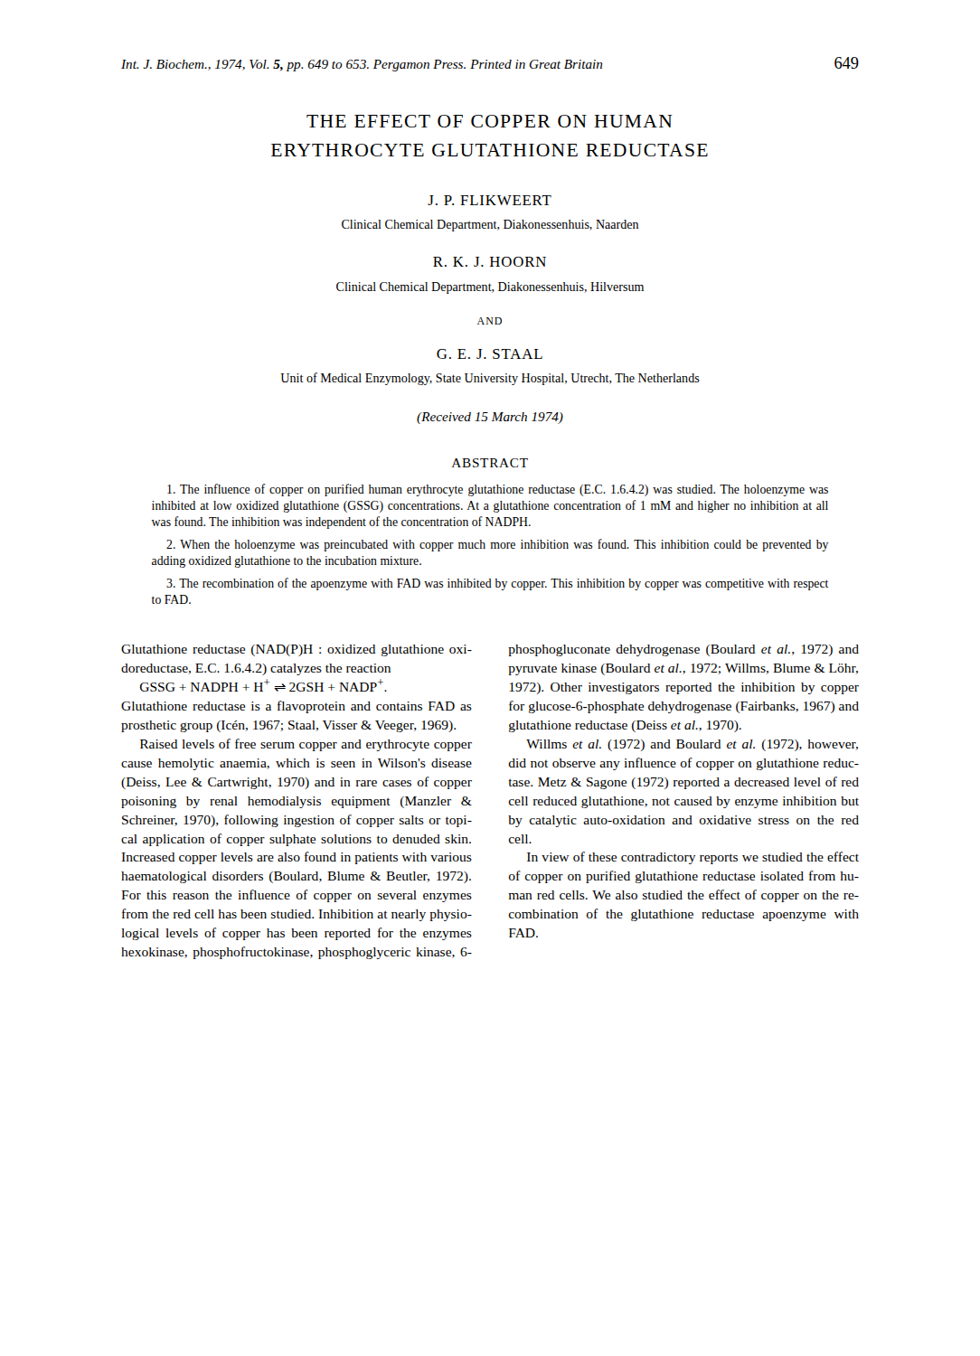Int. J. Biochem., 1974, Vol. 5, pp. 649 to 653. Pergamon Press. Printed in Great Britain 649
THE EFFECT OF COPPER ON HUMAN
ERYTHROCYTE GLUTATHIONE REDUCTASE
J. P. FLIKWEERT
Clinical Chemical Department, Diakonessenhuis, Naarden
R. K. J. HOORN
Clinical Chemical Department, Diakonessenhuis, Hilversum
AND
G. E. J. STAAL
Unit of Medical Enzymology, State University Hospital, Utrecht, The Netherlands
(Received 15 March 1974)
ABSTRACT
1. The influence of copper on purified human erythrocyte glutathione reductase (E.C. 1.6.4.2) was studied. The holoenzyme was inhibited at low oxidized glutathione (GSSG) concentrations. At a glutathione concentration of 1 mM and higher no inhibition at all was found. The inhibition was independent of the concentration of NADPH.
2. When the holoenzyme was preincubated with copper much more inhibition was found. This inhibition could be prevented by adding oxidized glutathione to the incubation mixture.
3. The recombination of the apoenzyme with FAD was inhibited by copper. This inhibition by copper was competitive with respect to FAD.
Glutathione reductase (NAD(P)H : oxidized glutathione oxidoreductase, E.C. 1.6.4.2) catalyzes the reaction
GSSG + NADPH + H+ ⇌ 2GSH + NADP+.
Glutathione reductase is a flavoprotein and contains FAD as prosthetic group (Icén, 1967; Staal, Visser & Veeger, 1969).
Raised levels of free serum copper and erythrocyte copper cause hemolytic anaemia, which is seen in Wilson's disease (Deiss, Lee & Cartwright, 1970) and in rare cases of copper poisoning by renal hemodialysis equipment (Manzler & Schreiner, 1970), following ingestion of copper salts or topical application of copper sulphate solutions to denuded skin. Increased copper levels are also found in patients with various haematological disorders (Boulard, Blume & Beutler, 1972). For this reason the influence of copper on several enzymes from the red cell has been studied. Inhibition at nearly physiological levels of copper has been reported for the enzymes hexokinase, phosphofructokinase, phosphoglyceric kinase, 6-phosphogluconate dehydrogenase (Boulard et al., 1972) and pyruvate kinase (Boulard et al., 1972; Willms, Blume & Löhr, 1972). Other investigators reported the inhibition by copper for glucose-6-phosphate dehydrogenase (Fairbanks, 1967) and glutathione reductase (Deiss et al., 1970).
Willms et al. (1972) and Boulard et al. (1972), however, did not observe any influence of copper on glutathione reductase. Metz & Sagone (1972) reported a decreased level of red cell reduced glutathione, not caused by enzyme inhibition but by catalytic auto-oxidation and oxidative stress on the red cell.
In view of these contradictory reports we studied the effect of copper on purified glutathione reductase isolated from human red cells. We also studied the effect of copper on the recombination of the glutathione reductase apoenzyme with FAD.